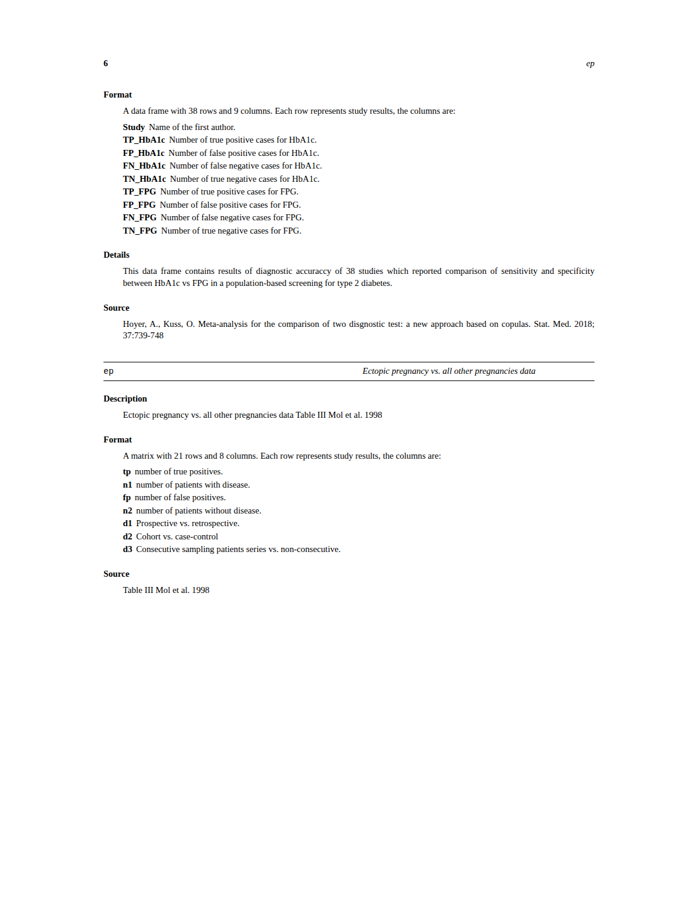6 ep
Format
A data frame with 38 rows and 9 columns. Each row represents study results, the columns are:
Study
Name of the first author.
TP_HbA1c
Number of true positive cases for HbA1c.
FP_HbA1c
Number of false positive cases for HbA1c.
FN_HbA1c
Number of false negative cases for HbA1c.
TN_HbA1c
Number of true negative cases for HbA1c.
TP_FPG
Number of true positive cases for FPG.
FP_FPG
Number of false positive cases for FPG.
FN_FPG
Number of false negative cases for FPG.
TN_FPG
Number of true negative cases for FPG.
Details
This data frame contains results of diagnostic accuraccy of 38 studies which reported comparison of sensitivity and specificity between HbA1c vs FPG in a population-based screening for type 2 diabetes.
Source
Hoyer, A., Kuss, O. Meta-analysis for the comparison of two disgnostic test: a new approach based on copulas. Stat. Med. 2018; 37:739-748
ep Ectopic pregnancy vs. all other pregnancies data
Description
Ectopic pregnancy vs. all other pregnancies data Table III Mol et al. 1998
Format
A matrix with 21 rows and 8 columns. Each row represents study results, the columns are:
tp
number of true positives.
n1
number of patients with disease.
fp
number of false positives.
n2
number of patients without disease.
d1
Prospective vs. retrospective.
d2
Cohort vs. case-control
d3
Consecutive sampling patients series vs. non-consecutive.
Source
Table III Mol et al. 1998